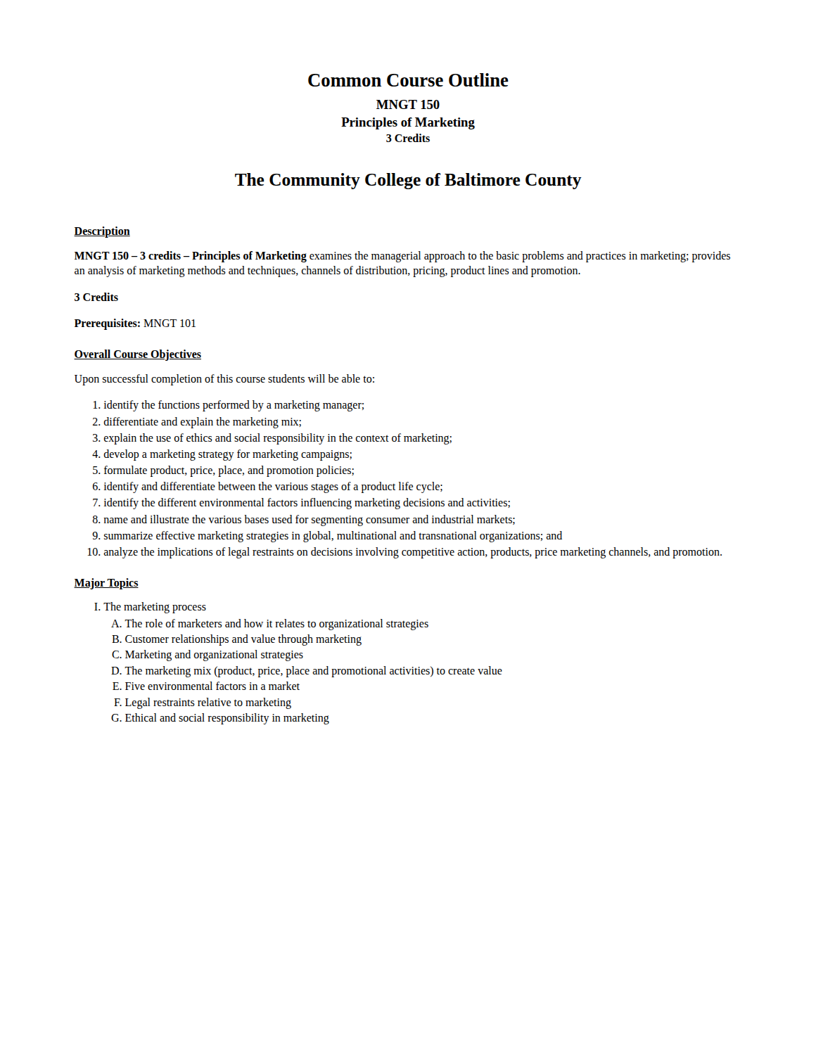Common Course Outline
MNGT 150 Principles of Marketing 3 Credits
The Community College of Baltimore County
Description
MNGT 150 – 3 credits – Principles of Marketing examines the managerial approach to the basic problems and practices in marketing; provides an analysis of marketing methods and techniques, channels of distribution, pricing, product lines and promotion.
3 Credits
Prerequisites: MNGT 101
Overall Course Objectives
Upon successful completion of this course students will be able to:
identify the functions performed by a marketing manager;
differentiate and explain the marketing mix;
explain the use of ethics and social responsibility in the context of marketing;
develop a marketing strategy for marketing campaigns;
formulate product, price, place, and promotion policies;
identify and differentiate between the various stages of a product life cycle;
identify the different environmental factors influencing marketing decisions and activities;
name and illustrate the various bases used for segmenting consumer and industrial markets;
summarize effective marketing strategies in global, multinational and transnational organizations; and
analyze the implications of legal restraints on decisions involving competitive action, products, price marketing channels, and promotion.
Major Topics
The marketing process
The role of marketers and how it relates to organizational strategies
Customer relationships and value through marketing
Marketing and organizational strategies
The marketing mix (product, price, place and promotional activities) to create value
Five environmental factors in a market
Legal restraints relative to marketing
Ethical and social responsibility in marketing